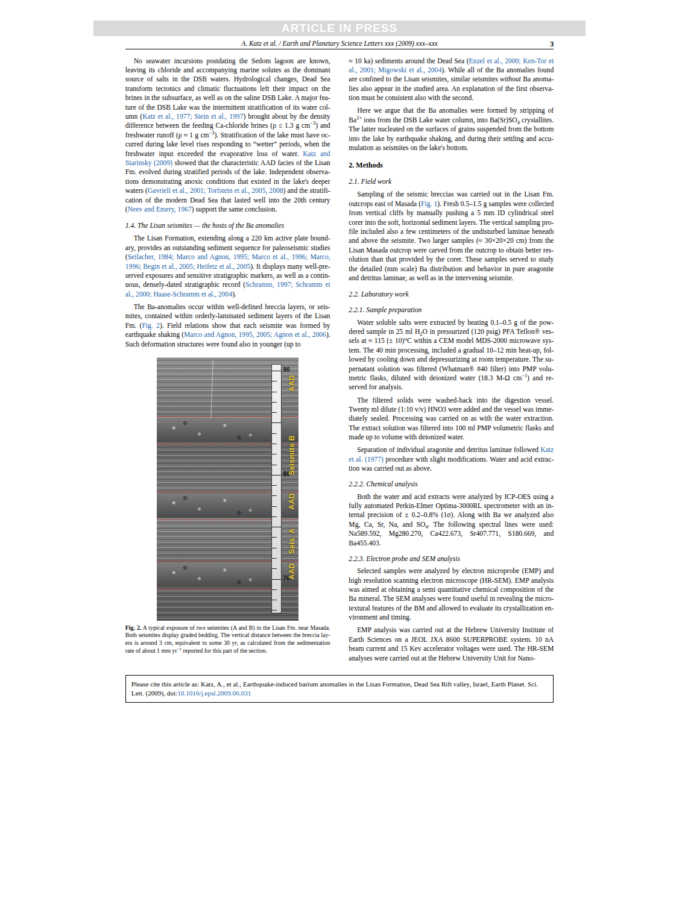ARTICLE IN PRESS
A. Katz et al. / Earth and Planetary Science Letters xxx (2009) xxx–xxx 3
No seawater incursions postdating the Sedom lagoon are known, leaving its chloride and accompanying marine solutes as the dominant source of salts in the DSB waters. Hydrological changes, Dead Sea transform tectonics and climatic fluctuations left their impact on the brines in the subsurface, as well as on the saline DSB Lake. A major feature of the DSB Lake was the intermittent stratification of its water column (Katz et al., 1977; Stein et al., 1997) brought about by the density difference between the feeding Ca-chloride brines (ρ ≤ 1.3 g cm−3) and freshwater runoff (ρ ≈ 1 g cm−3). Stratification of the lake must have occurred during lake level rises responding to “wetter” periods, when the freshwater input exceeded the evaporative loss of water. Katz and Starinsky (2009) showed that the characteristic AAD facies of the Lisan Fm. evolved during stratified periods of the lake. Independent observations demonstrating anoxic conditions that existed in the lake's deeper waters (Gavrieli et al., 2001; Torfstein et al., 2005, 2008) and the stratification of the modern Dead Sea that lasted well into the 20th century (Neev and Emery, 1967) support the same conclusion.
1.4. The Lisan seismites — the hosts of the Ba anomalies
The Lisan Formation, extending along a 220 km active plate boundary, provides an outstanding sediment sequence for paleoseismic studies (Seilacher, 1984; Marco and Agnon, 1995; Marco et al., 1996; Marco, 1996; Begin et al., 2005; Heifetz et al., 2005). It displays many well-preserved exposures and sensitive stratigraphic markers, as well as a continuous, densely-dated stratigraphic record (Schramm, 1997; Schramm et al., 2000; Haase-Schramm et al., 2004).
The Ba-anomalies occur within well-defined breccia layers, or seismites, contained within orderly-laminated sediment layers of the Lisan Fm. (Fig. 2). Field relations show that each seismite was formed by earthquake shaking (Marco and Agnon, 1995, 2005; Agnon et al., 2006). Such deformation structures were found also in younger (up to
90
80
70
AAD
Seismite B
AAD
Seis. A
AAD
Fig. 2. A typical exposure of two seismites (A and B) in the Lisan Fm. near Masada. Both seismites display graded bedding. The vertical distance between the breccia layers is around 3 cm, equivalent to some 30 yr, as calculated from the sedimentation rate of about 1 mm yr−1 reported for this part of the section.
≈ 10 ka) sediments around the Dead Sea (Enzel et al., 2000; Ken-Tor et al., 2001; Migowski et al., 2004). While all of the Ba anomalies found are confined to the Lisan seismites, similar seismites without Ba anomalies also appear in the studied area. An explanation of the first observation must be consistent also with the second.
Here we argue that the Ba anomalies were formed by stripping of Ba2+ ions from the DSB Lake water column, into Ba(Sr)SO4 crystallites. The latter nucleated on the surfaces of grains suspended from the bottom into the lake by earthquake shaking, and during their settling and accumulation as seismites on the lake's bottom.
2. Methods
2.1. Field work
Sampling of the seismic breccias was carried out in the Lisan Fm. outcrops east of Masada (Fig. 1). Fresh 0.5–1.5 g samples were collected from vertical cliffs by manually pushing a 5 mm ID cylindrical steel corer into the soft, horizontal sediment layers. The vertical sampling profile included also a few centimeters of the undisturbed laminae beneath and above the seismite. Two larger samples (≈ 30×20×20 cm) from the Lisan Masada outcrop were carved from the outcrop to obtain better resolution than that provided by the corer. These samples served to study the detailed (mm scale) Ba distribution and behavior in pure aragonite and detritus laminae, as well as in the intervening seismite.
2.2. Laboratory work
2.2.1. Sample preparation
Water soluble salts were extracted by heating 0.1–0.5 g of the powdered sample in 25 ml H2O in pressurized (120 psig) PFA Teflon® vessels at ≈ 115 (± 10)°C within a CEM model MDS-2000 microwave system. The 40 min processing, included a gradual 10–12 min heat-up, followed by cooling down and depressurizing at room temperature. The supernatant solution was filtered (Whatman® #40 filter) into PMP volumetric flasks, diluted with deionized water (18.3 M-Ω cm−1) and reserved for analysis.
The filtered solids were washed-back into the digestion vessel. Twenty ml dilute (1:10 v/v) HNO3 were added and the vessel was immediately sealed. Processing was carried on as with the water extraction. The extract solution was filtered into 100 ml PMP volumetric flasks and made up to volume with deionized water.
Separation of individual aragonite and detritus laminae followed Katz et al. (1977) procedure with slight modifications. Water and acid extraction was carried out as above.
2.2.2. Chemical analysis
Both the water and acid extracts were analyzed by ICP-OES using a fully automated Perkin-Elmer Optima-3000RL spectrometer with an internal precision of ± 0.2–0.8% (1σ). Along with Ba we analyzed also Mg, Ca, Sr, Na, and SO4. The following spectral lines were used: Na589.592, Mg280.270, Ca422.673, Sr407.771, S180.669, and Ba455.403.
2.2.3. Electron probe and SEM analysis
Selected samples were analyzed by electron microprobe (EMP) and high resolution scanning electron microscope (HR-SEM). EMP analysis was aimed at obtaining a semi quantitative chemical composition of the Ba mineral. The SEM analyses were found useful in revealing the micro-textural features of the BM and allowed to evaluate its crystallization environment and timing.
EMP analysis was carried out at the Hebrew University Institute of Earth Sciences on a JEOL JXA 8600 SUPERPROBE system. 10 nA beam current and 15 Kev accelerator voltages were used. The HR-SEM analyses were carried out at the Hebrew University Unit for Nano-
Please cite this article as: Katz, A., et al., Earthquake-induced barium anomalies in the Lisan Formation, Dead Sea Rift valley, Israel, Earth Planet. Sci. Lett. (2009), doi:10.1016/j.epsl.2009.06.031